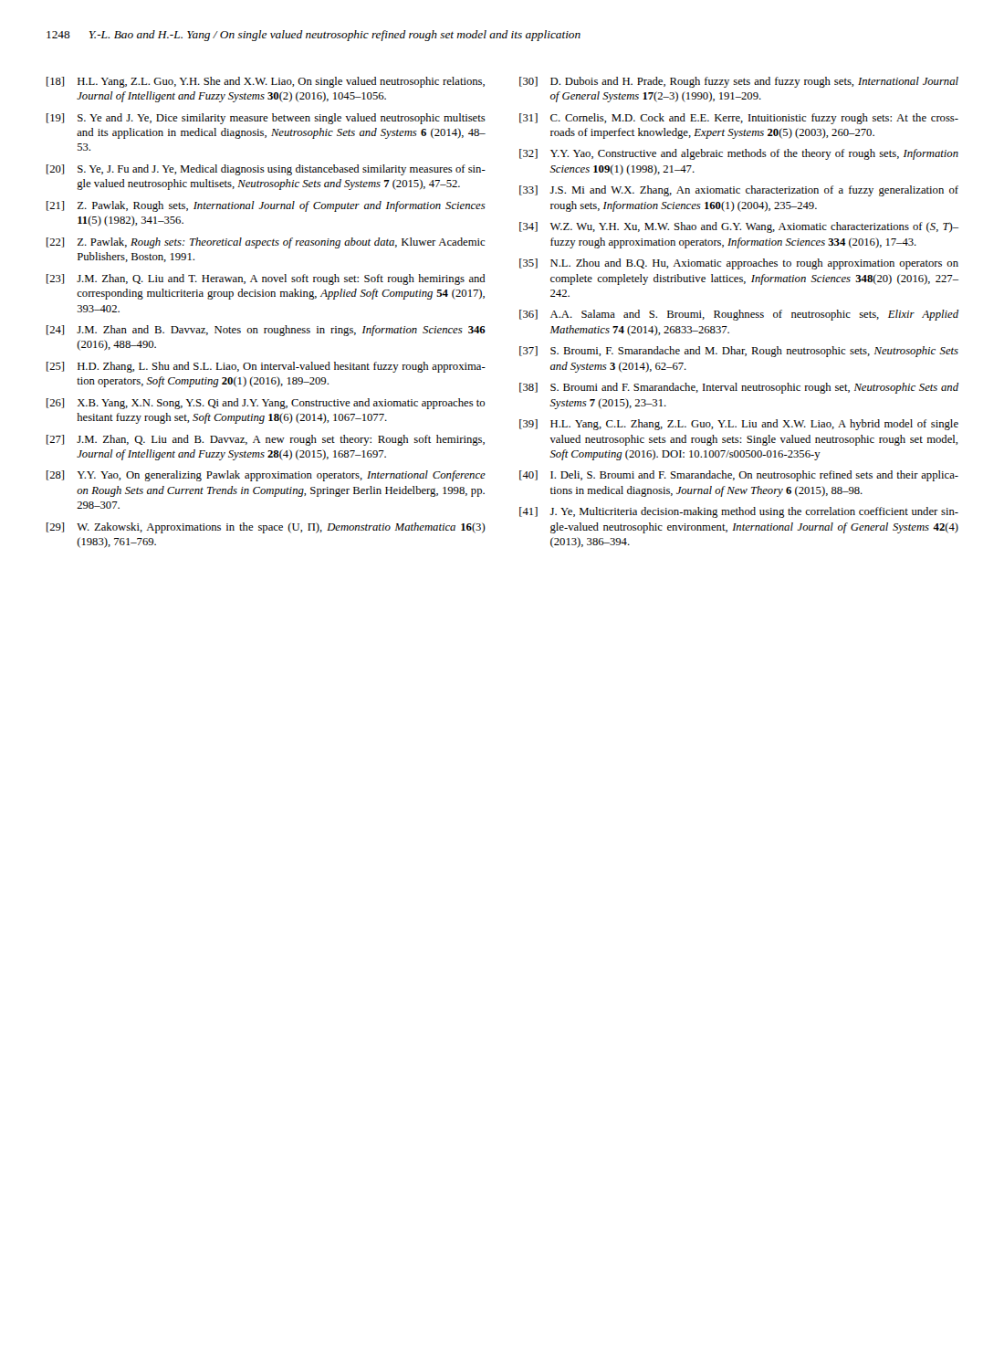1248 Y.-L. Bao and H.-L. Yang / On single valued neutrosophic refined rough set model and its application
[18] H.L. Yang, Z.L. Guo, Y.H. She and X.W. Liao, On single valued neutrosophic relations, Journal of Intelligent and Fuzzy Systems 30(2) (2016), 1045–1056.
[19] S. Ye and J. Ye, Dice similarity measure between single valued neutrosophic multisets and its application in medical diagnosis, Neutrosophic Sets and Systems 6 (2014), 48–53.
[20] S. Ye, J. Fu and J. Ye, Medical diagnosis using distancebased similarity measures of single valued neutrosophic multisets, Neutrosophic Sets and Systems 7 (2015), 47–52.
[21] Z. Pawlak, Rough sets, International Journal of Computer and Information Sciences 11(5) (1982), 341–356.
[22] Z. Pawlak, Rough sets: Theoretical aspects of reasoning about data, Kluwer Academic Publishers, Boston, 1991.
[23] J.M. Zhan, Q. Liu and T. Herawan, A novel soft rough set: Soft rough hemirings and corresponding multicriteria group decision making, Applied Soft Computing 54 (2017), 393–402.
[24] J.M. Zhan and B. Davvaz, Notes on roughness in rings, Information Sciences 346 (2016), 488–490.
[25] H.D. Zhang, L. Shu and S.L. Liao, On interval-valued hesitant fuzzy rough approximation operators, Soft Computing 20(1) (2016), 189–209.
[26] X.B. Yang, X.N. Song, Y.S. Qi and J.Y. Yang, Constructive and axiomatic approaches to hesitant fuzzy rough set, Soft Computing 18(6) (2014), 1067–1077.
[27] J.M. Zhan, Q. Liu and B. Davvaz, A new rough set theory: Rough soft hemirings, Journal of Intelligent and Fuzzy Systems 28(4) (2015), 1687–1697.
[28] Y.Y. Yao, On generalizing Pawlak approximation operators, International Conference on Rough Sets and Current Trends in Computing, Springer Berlin Heidelberg, 1998, pp. 298–307.
[29] W. Zakowski, Approximations in the space (U, Π), Demonstratio Mathematica 16(3) (1983), 761–769.
[30] D. Dubois and H. Prade, Rough fuzzy sets and fuzzy rough sets, International Journal of General Systems 17(2–3) (1990), 191–209.
[31] C. Cornelis, M.D. Cock and E.E. Kerre, Intuitionistic fuzzy rough sets: At the crossroads of imperfect knowledge, Expert Systems 20(5) (2003), 260–270.
[32] Y.Y. Yao, Constructive and algebraic methods of the theory of rough sets, Information Sciences 109(1) (1998), 21–47.
[33] J.S. Mi and W.X. Zhang, An axiomatic characterization of a fuzzy generalization of rough sets, Information Sciences 160(1) (2004), 235–249.
[34] W.Z. Wu, Y.H. Xu, M.W. Shao and G.Y. Wang, Axiomatic characterizations of (S, T)–fuzzy rough approximation operators, Information Sciences 334 (2016), 17–43.
[35] N.L. Zhou and B.Q. Hu, Axiomatic approaches to rough approximation operators on complete completely distributive lattices, Information Sciences 348(20) (2016), 227–242.
[36] A.A. Salama and S. Broumi, Roughness of neutrosophic sets, Elixir Applied Mathematics 74 (2014), 26833–26837.
[37] S. Broumi, F. Smarandache and M. Dhar, Rough neutrosophic sets, Neutrosophic Sets and Systems 3 (2014), 62–67.
[38] S. Broumi and F. Smarandache, Interval neutrosophic rough set, Neutrosophic Sets and Systems 7 (2015), 23–31.
[39] H.L. Yang, C.L. Zhang, Z.L. Guo, Y.L. Liu and X.W. Liao, A hybrid model of single valued neutrosophic sets and rough sets: Single valued neutrosophic rough set model, Soft Computing (2016). DOI: 10.1007/s00500-016-2356-y
[40] I. Deli, S. Broumi and F. Smarandache, On neutrosophic refined sets and their applications in medical diagnosis, Journal of New Theory 6 (2015), 88–98.
[41] J. Ye, Multicriteria decision-making method using the correlation coefficient under single-valued neutrosophic environment, International Journal of General Systems 42(4) (2013), 386–394.